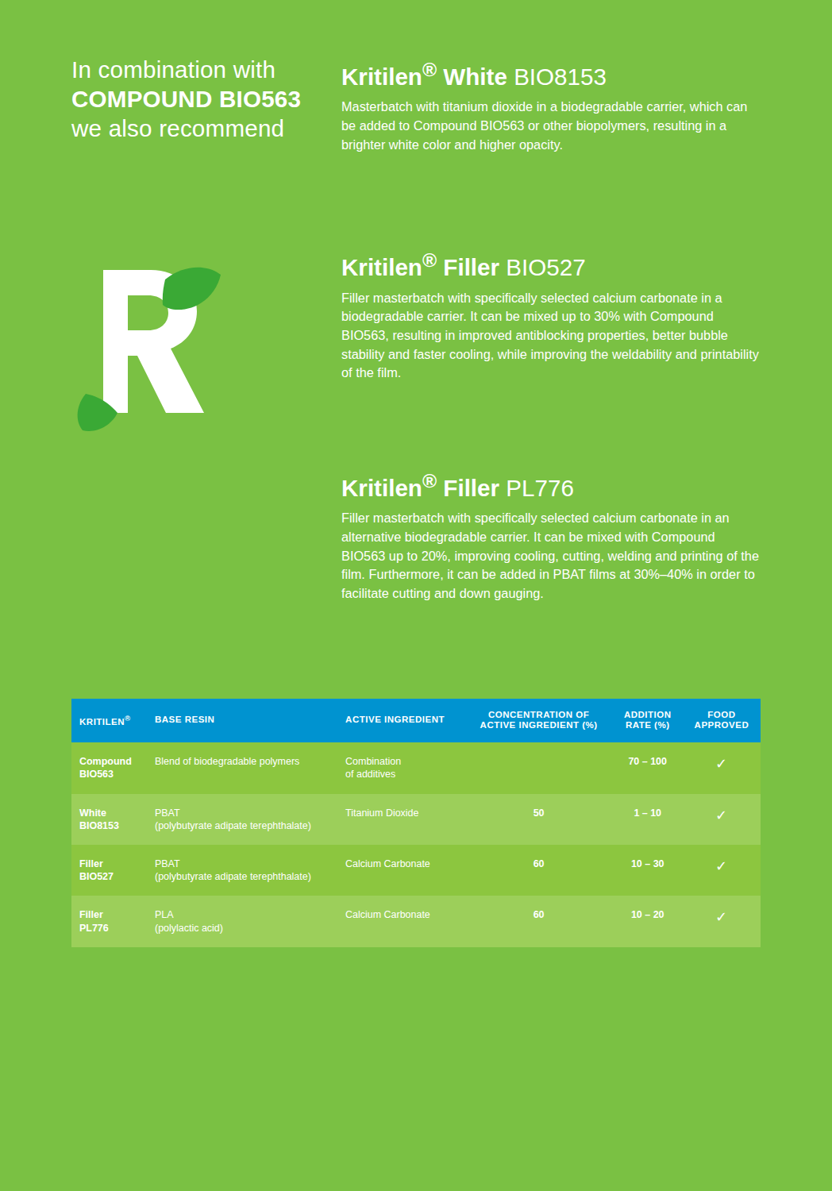In combination with COMPOUND BIO563 we also recommend
Kritilen® White BIO8153
Masterbatch with titanium dioxide in a biodegradable carrier, which can be added to Compound BIO563 or other biopolymers, resulting in a brighter white color and higher opacity.
Kritilen® Filler BIO527
Filler masterbatch with specifically selected calcium carbonate in a biodegradable carrier. It can be mixed up to 30% with Compound BIO563, resulting in improved antiblocking properties, better bubble stability and faster cooling, while improving the weldability and printability of the film.
Kritilen® Filler PL776
Filler masterbatch with specifically selected calcium carbonate in an alternative biodegradable carrier. It can be mixed with Compound BIO563 up to 20%, improving cooling, cutting, welding and printing of the film. Furthermore, it can be added in PBAT films at 30%–40% in order to facilitate cutting and down gauging.
| Kritilen ® | Base Resin | Active Ingredient | Concentration of Active Ingredient (%) | Addition Rate (%) | Food Approved |
| --- | --- | --- | --- | --- | --- |
| Compound BIO563 | Blend of biodegradable polymers | Combination of additives | | 70 – 100 | ✓ |
| White BIO8153 | PBAT (polybutyrate adipate terephthalate) | Titanium Dioxide | 50 | 1 – 10 | ✓ |
| Filler BIO527 | PBAT (polybutyrate adipate terephthalate) | Calcium Carbonate | 60 | 10 – 30 | ✓ |
| Filler PL776 | PLA (polylactic acid) | Calcium Carbonate | 60 | 10 – 20 | ✓ |